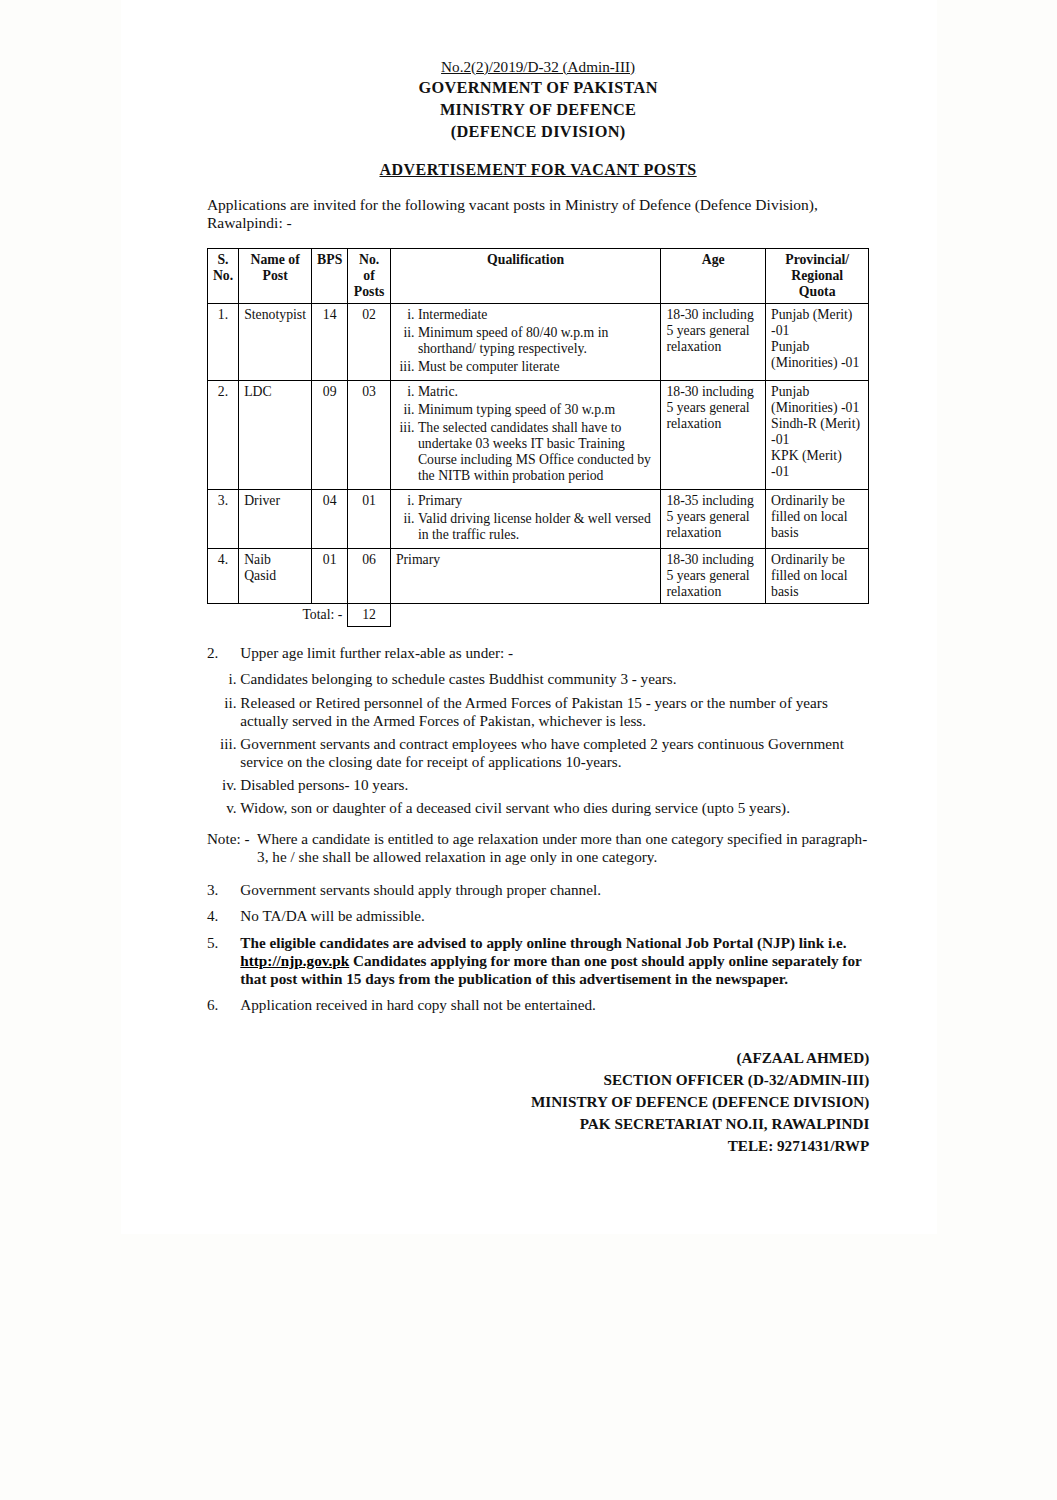No.2(2)/2019/D-32 (Admin-III)
GOVERNMENT OF PAKISTAN
MINISTRY OF DEFENCE
(DEFENCE DIVISION)
ADVERTISEMENT FOR VACANT POSTS
Applications are invited for the following vacant posts in Ministry of Defence (Defence Division), Rawalpindi: -
| S. No. | Name of Post | BPS | No. of Posts | Qualification | Age | Provincial/ Regional Quota |
| --- | --- | --- | --- | --- | --- | --- |
| 1. | Stenotypist | 14 | 02 | Intermediate Minimum speed of 80/40 w.p.m in shorthand/ typing respectively. Must be computer literate | 18-30 including 5 years general relaxation | Punjab (Merit) -01 Punjab (Minorities) -01 |
| 2. | LDC | 09 | 03 | Matric. Minimum typing speed of 30 w.p.m The selected candidates shall have to undertake 03 weeks IT basic Training Course including MS Office conducted by the NITB within probation period | 18-30 including 5 years general relaxation | Punjab (Minorities) -01 Sindh-R (Merit) -01 KPK (Merit) -01 |
| 3. | Driver | 04 | 01 | Primary Valid driving license holder & well versed in the traffic rules. | 18-35 including 5 years general relaxation | Ordinarily be filled on local basis |
| 4. | Naib Qasid | 01 | 06 | Primary | 18-30 including 5 years general relaxation | Ordinarily be filled on local basis |
| Total: - | 12 | | | |
2. Upper age limit further relax-able as under: -
Candidates belonging to schedule castes Buddhist community 3 - years.
Released or Retired personnel of the Armed Forces of Pakistan 15 - years or the number of years actually served in the Armed Forces of Pakistan, whichever is less.
Government servants and contract employees who have completed 2 years continuous Government service on the closing date for receipt of applications 10-years.
Disabled persons- 10 years.
Widow, son or daughter of a deceased civil servant who dies during service (upto 5 years).
Note: - Where a candidate is entitled to age relaxation under more than one category specified in paragraph-3, he / she shall be allowed relaxation in age only in one category.
3. Government servants should apply through proper channel.
4. No TA/DA will be admissible.
5. The eligible candidates are advised to apply online through National Job Portal (NJP) link i.e. http://njp.gov.pk Candidates applying for more than one post should apply online separately for that post within 15 days from the publication of this advertisement in the newspaper.
6. Application received in hard copy shall not be entertained.
(AFZAAL AHMED)
SECTION OFFICER (D-32/ADMIN-III)
MINISTRY OF DEFENCE (DEFENCE DIVISION)
PAK SECRETARIAT NO.II, RAWALPINDI
TELE: 9271431/RWP